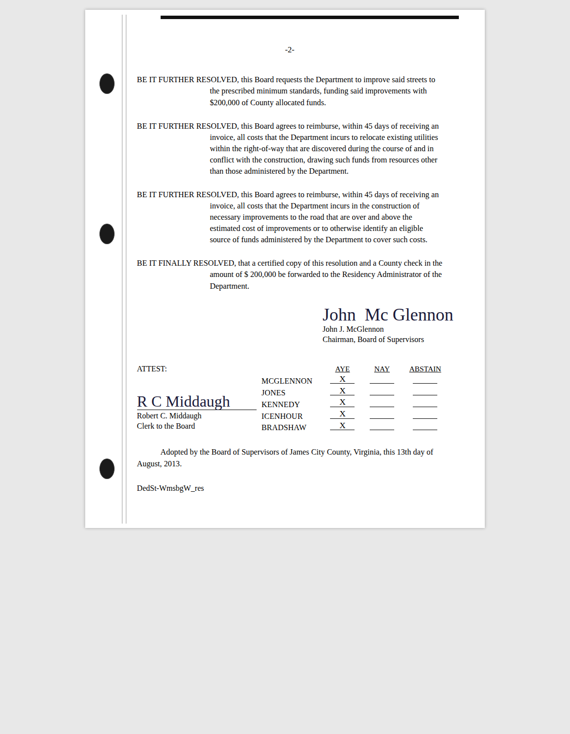-2-
BE IT FURTHER RESOLVED, this Board requests the Department to improve said streets to the prescribed minimum standards, funding said improvements with $200,000 of County allocated funds.
BE IT FURTHER RESOLVED, this Board agrees to reimburse, within 45 days of receiving an invoice, all costs that the Department incurs to relocate existing utilities within the right-of-way that are discovered during the course of and in conflict with the construction, drawing such funds from resources other than those administered by the Department.
BE IT FURTHER RESOLVED, this Board agrees to reimburse, within 45 days of receiving an invoice, all costs that the Department incurs in the construction of necessary improvements to the road that are over and above the estimated cost of improvements or to otherwise identify an eligible source of funds administered by the Department to cover such costs.
BE IT FINALLY RESOLVED, that a certified copy of this resolution and a County check in the amount of $ 200,000 be forwarded to the Residency Administrator of the Department.
John Mc Glennon
John J. McGlennon
Chairman, Board of Supervisors
ATTEST:
R C Middaugh
Robert C. Middaugh
Clerk to the Board
| | AYE | NAY | ABSTAIN |
| --- | --- | --- | --- |
| MCGLENNON | X | | |
| JONES | X | | |
| KENNEDY | X | | |
| ICENHOUR | X | | |
| BRADSHAW | X | | |
Adopted by the Board of Supervisors of James City County, Virginia, this 13th day of August, 2013.
DedSt-WmsbgW_res